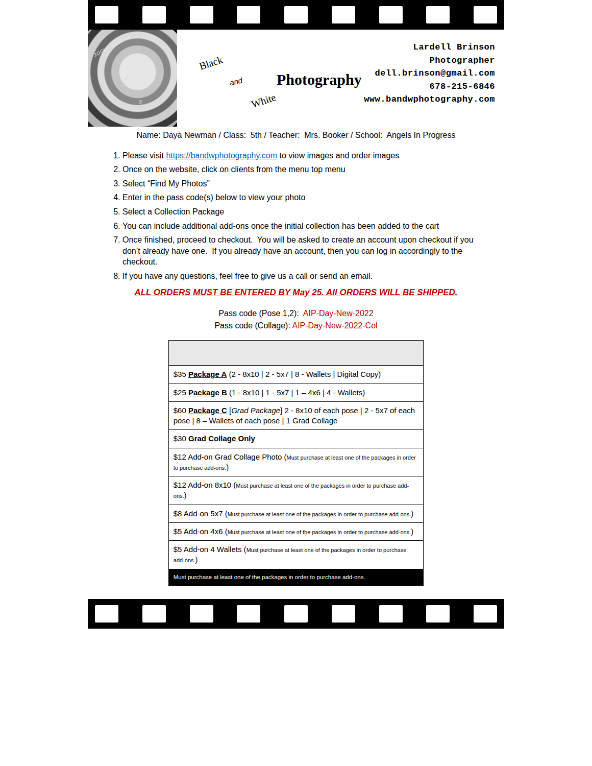ZOOM 70-210mm
1:4-5.6
ø 58
Black
and
White
Photography
Lardell Brinson
Photographer
dell.brinson@gmail.com
678-215-6846
www.bandwphotography.com
Name: Daya Newman / Class: 5th / Teacher: Mrs. Booker / School: Angels In Progress
Please visit https://bandwphotography.com to view images and order images
Once on the website, click on clients from the menu top menu
Select “Find My Photos”
Enter in the pass code(s) below to view your photo
Select a Collection Package
You can include additional add-ons once the initial collection has been added to the cart
Once finished, proceed to checkout. You will be asked to create an account upon checkout if you don’t already have one. If you already have an account, then you can log in accordingly to the checkout.
If you have any questions, feel free to give us a call or send an email.
ALL ORDERS MUST BE ENTERED BY May 25. All ORDERS WILL BE SHIPPED.
Pass code (Pose 1,2): AIP-Day-New-2022
Pass code (Collage): AIP-Day-New-2022-Col
| $35 Package A (2 - 8x10 / 2 - 5x7 / 8 - Wallets / Digital Copy) |
| $25 Package B (1 - 8x10 / 1 - 5x7 / 1 – 4x6 / 4 - Wallets) |
| $60 Package C [ Grad Package ] 2 - 8x10 of each pose / 2 - 5x7 of each pose / 8 – Wallets of each pose / 1 Grad Collage |
| $30 Grad Collage Only |
| $12 Add-on Grad Collage Photo ( Must purchase at least one of the packages in order to purchase add-ons. ) |
| $12 Add-on 8x10 ( Must purchase at least one of the packages in order to purchase add-ons. ) |
| $8 Add-on 5x7 ( Must purchase at least one of the packages in order to purchase add-ons. ) |
| $5 Add-on 4x6 ( Must purchase at least one of the packages in order to purchase add-ons. ) |
| $5 Add-on 4 Wallets ( Must purchase at least one of the packages in order to purchase add-ons. ) |
| Must purchase at least one of the packages in order to purchase add-ons. |